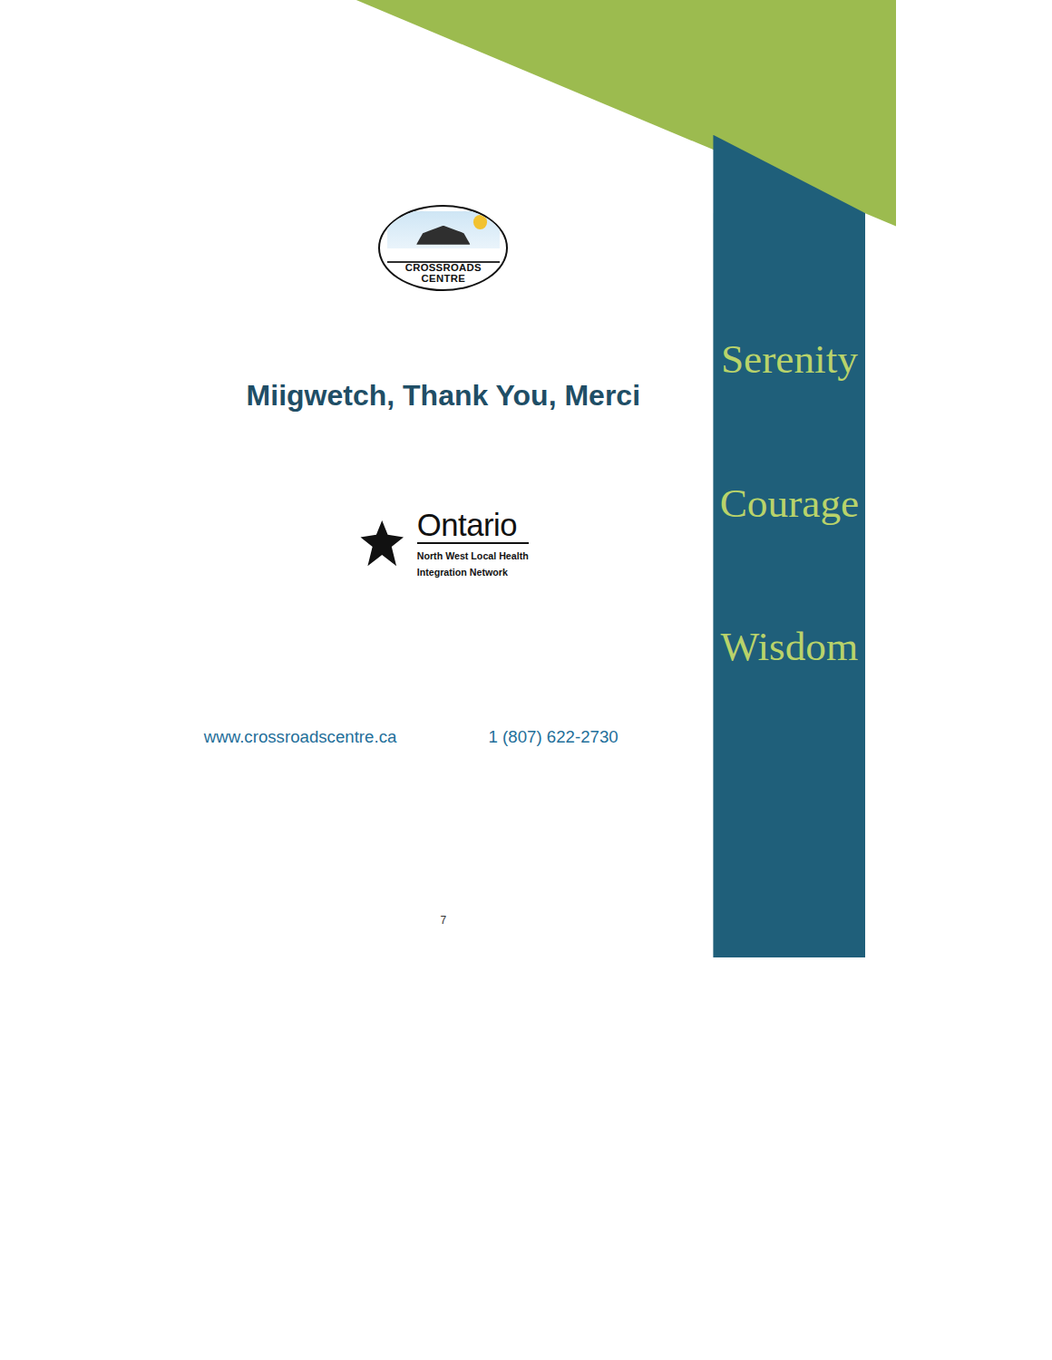Serenity Courage Wisdom
CROSSROADS
CENTRE
Miigwetch, Thank You, Merci
Ontario
North West Local Health
Integration Network
www.crossroadscentre.ca 1 (807) 622-2730
7